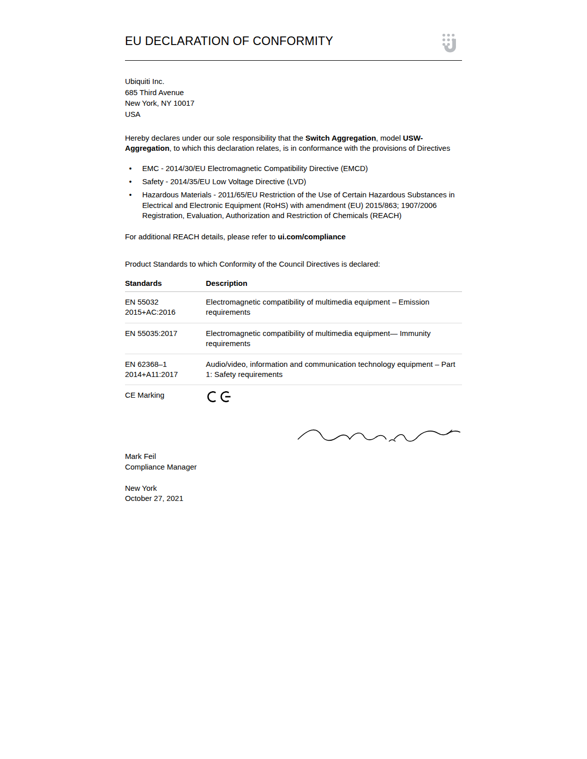EU DECLARATION OF CONFORMITY
Ubiquiti Inc.
685 Third Avenue
New York, NY 10017
USA
Hereby declares under our sole responsibility that the Switch Aggregation, model USW-Aggregation, to which this declaration relates, is in conformance with the provisions of Directives
EMC - 2014/30/EU Electromagnetic Compatibility Directive (EMCD)
Safety - 2014/35/EU Low Voltage Directive (LVD)
Hazardous Materials - 2011/65/EU Restriction of the Use of Certain Hazardous Substances in Electrical and Electronic Equipment (RoHS) with amendment (EU) 2015/863; 1907/2006 Registration, Evaluation, Authorization and Restriction of Chemicals (REACH)
For additional REACH details, please refer to ui.com/compliance
Product Standards to which Conformity of the Council Directives is declared:
| Standards | Description |
| --- | --- |
| EN 55032 2015+AC:2016 | Electromagnetic compatibility of multimedia equipment – Emission requirements |
| EN 55035:2017 | Electromagnetic compatibility of multimedia equipment— Immunity requirements |
| EN 62368–1 2014+A11:2017 | Audio/video, information and communication technology equipment – Part 1: Safety requirements |
| CE Marking | |
Mark Feil
Compliance Manager
New York
October 27, 2021